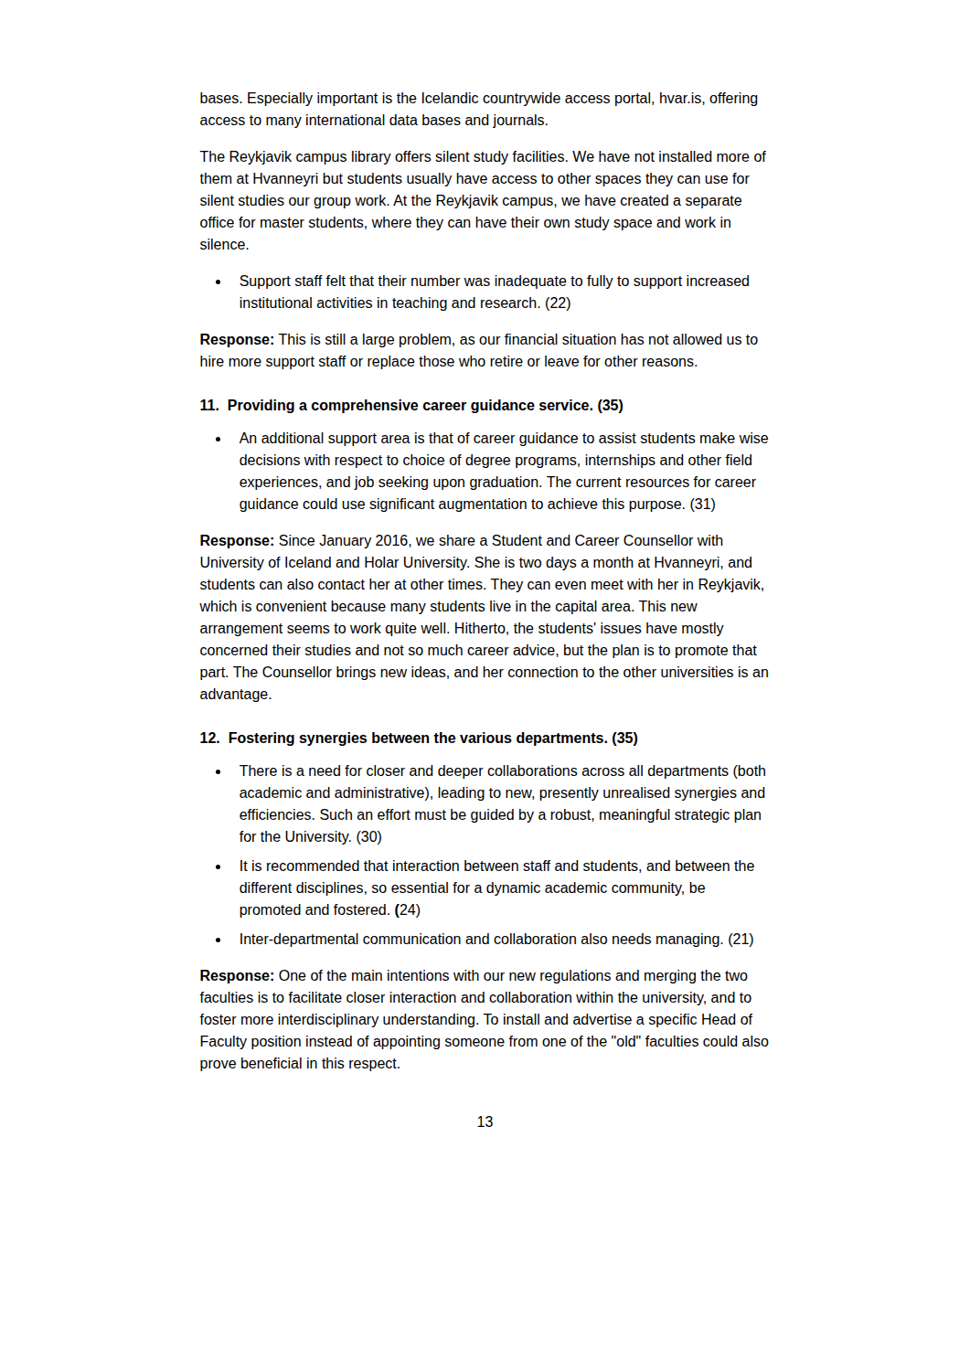bases. Especially important is the Icelandic countrywide access portal, hvar.is, offering access to many international data bases and journals.
The Reykjavik campus library offers silent study facilities. We have not installed more of them at Hvanneyri but students usually have access to other spaces they can use for silent studies our group work. At the Reykjavik campus, we have created a separate office for master students, where they can have their own study space and work in silence.
Support staff felt that their number was inadequate to fully to support increased institutional activities in teaching and research. (22)
Response: This is still a large problem, as our financial situation has not allowed us to hire more support staff or replace those who retire or leave for other reasons.
11. Providing a comprehensive career guidance service. (35)
An additional support area is that of career guidance to assist students make wise decisions with respect to choice of degree programs, internships and other field experiences, and job seeking upon graduation. The current resources for career guidance could use significant augmentation to achieve this purpose. (31)
Response: Since January 2016, we share a Student and Career Counsellor with University of Iceland and Holar University. She is two days a month at Hvanneyri, and students can also contact her at other times. They can even meet with her in Reykjavik, which is convenient because many students live in the capital area. This new arrangement seems to work quite well. Hitherto, the students' issues have mostly concerned their studies and not so much career advice, but the plan is to promote that part. The Counsellor brings new ideas, and her connection to the other universities is an advantage.
12. Fostering synergies between the various departments. (35)
There is a need for closer and deeper collaborations across all departments (both academic and administrative), leading to new, presently unrealised synergies and efficiencies. Such an effort must be guided by a robust, meaningful strategic plan for the University. (30)
It is recommended that interaction between staff and students, and between the different disciplines, so essential for a dynamic academic community, be promoted and fostered. (24)
Inter-departmental communication and collaboration also needs managing. (21)
Response: One of the main intentions with our new regulations and merging the two faculties is to facilitate closer interaction and collaboration within the university, and to foster more interdisciplinary understanding. To install and advertise a specific Head of Faculty position instead of appointing someone from one of the "old" faculties could also prove beneficial in this respect.
13